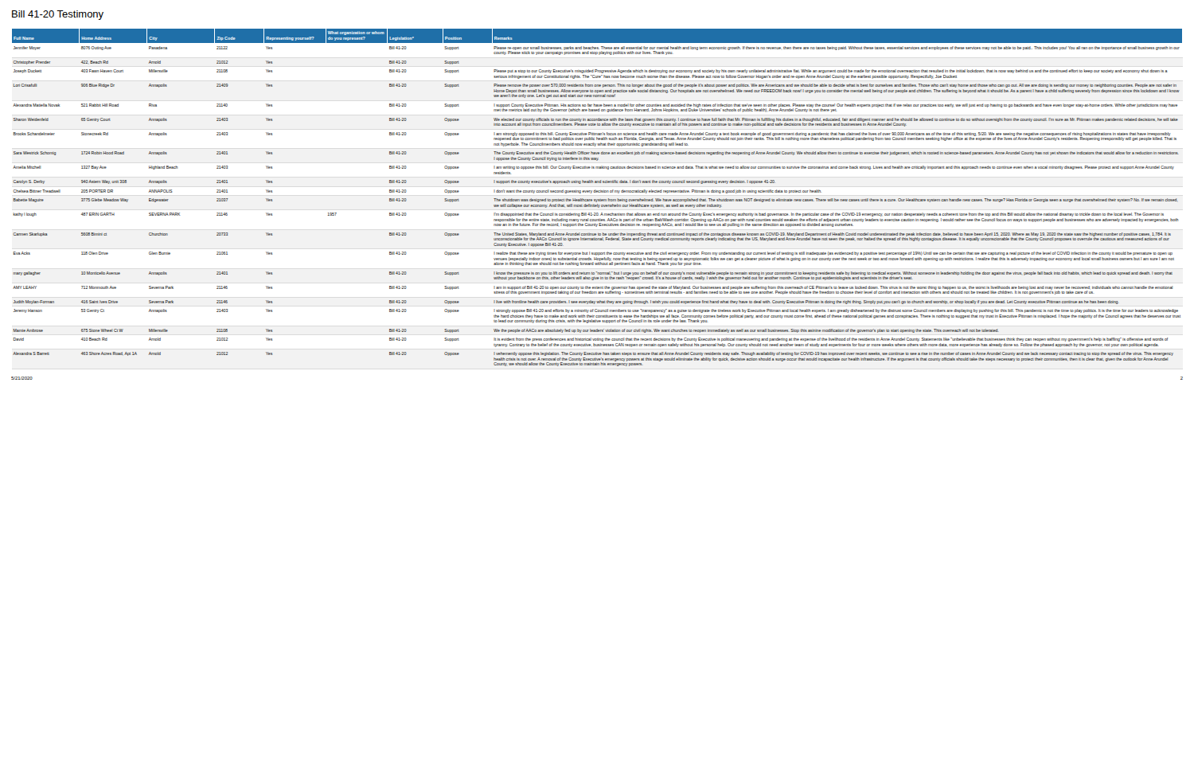Bill 41-20 Testimony
| Full Name | Home Address | City | Zip Code | Representing yourself? | What organization or whom do you represent? | Legislation* | Position | Remarks |
| --- | --- | --- | --- | --- | --- | --- | --- | --- |
| Jennifer Moyer | 8076 Outing Ave | Pasadena | 21122 | Yes | | Bill 41-20 | Support | Please re-open our small businesses, parks and beaches. These are all essential for our mental health and long term economic growth. If there is no revenue, then there are no taxes being paid. Without these taxes, essential services and employees of these services may not be able to be paid.. This includes you! You all ran on the importance of small business growth in our county. Please stick to your campaign promises and stop playing politics with our lives. Thank you. |
| Christopher Prender | 422, Beach Rd | Arnold | 21012 | Yes | | Bill 41-20 | Support | |
| Joseph Duckett | 403 Fawn Haven Court | Millersville | 21108 | Yes | | Bill 41-20 | Support | Please put a stop to our County Executive's misguided Progressive Agenda which is destroying our economy and society by his own nearly unilateral administrative fiat. While an argument could be made for the emotional overreaction that resulted in the initial lockdown, that is now way behind us and the continued effort to keep our society and economy shut down is a serious infringement of our Constitutional rights. The "Cure" has now become much worse than the disease. Please act now to follow Governor Hogan's order and re-open Anne Arundel County at the earliest possible opportunity. Respectfully, Joe Duckett |
| Lori Crisafulli | 906 Blue Ridge Dr | Annapolis | 21409 | Yes | | Bill 41-20 | Support | Please remove the power over 570,000 residents from one person. This no longer about the good of the people it's about power and politics. We are Americans and we should be able to decide what is best for ourselves and families. Those who can't stay home and those who can go out. All we are doing is sending our money to neighboring counties. People are not safer in Home Depot than small businesses. Allow everyone to open and practice safe social distancing. Our hospitals are not overwhelmed. We need our FREEDOM back now! I urge you to consider the mental well being of our people and children. The suffering is beyond what it should be. As a parent I have a child suffering severely from depression since this lockdown and I know we aren't the only one. Let's get out and start our new normal now! |
| Alexandra Matiella Novak | 521 Rabbit Hill Road | Riva | 21140 | Yes | | Bill 41-20 | Support | I support County Executive Pittman. His actions so far have been a model for other counties and avoided the high rates of infection that we've seen in other places. Please stay the course! Our health experts project that if we relax our practices too early, we will just end up having to go backwards and have even longer stay-at-home orders. While other jurisdictions may have met the metrics laid out by the Governor (which are based on guidance from Harvard, Johns Hopkins, and Duke Universities' schools of public health), Anne Arundel County is not there yet. |
| Sharon Weidenfeld | 65 Gentry Court | Annapolis | 21403 | Yes | | Bill 41-20 | Oppose | We elected our county officials to run the county in accordance with the laws that govern this county. I continue to have full faith that Mr. Pittman is fulfilling his duties in a thoughtful, educated, fair and diligent manner and he should be allowed to continue to do so without oversight from the county council. I'm sure as Mr. Pittman makes pandemic related decisions, he will take into account all input from councilmembers. Please vote to allow the county executive to maintain all of his powers and continue to make non-political and safe decisions for the residents and businesses in Anne Arundel County. |
| Brooks Schandelmeier | Stonecreek Rd | Annapolis | 21403 | Yes | | Bill 41-20 | Oppose | I am strongly opposed to this bill. County Executive Pittman's focus on science and health care made Anne Arundel County a text book example of good government during a pandemic that has claimed the lives of over 90,000 Americans as of the time of this writing, 5/20. We are seeing the negative consequences of rising hospitalizations in states that have irresponsibly reopened due to commitment to bad politics over public health such as Florida, Georgia, and Texas. Anne Arundel County should not join their ranks. This bill is nothing more than shameless political pandering from two Council members seeking higher office at the expense of the lives of Anne Arundel County's residents. Reopening irresponsibly will get people killed. That is not hyperbole. The Councilmembers should now exactly what their opportunistic grandstanding will lead to. |
| Sara Westrick Schomig | 1724 Robin Hood Road | Annapolis | 21401 | Yes | | Bill 41-20 | Oppose | The County Executive and the County Health Officer have done an excellent job of making science-based decisions regarding the reopening of Anne Arundel County. We should allow them to continue to exercise their judgement, which is rooted in science-based parameters. Anne Arundel County has not yet shown the indicators that would allow for a reduction in restrictions. I oppose the County Council trying to interfere in this way. |
| Amelia Mitchell | 1327 Bay Ave | Highland Beach | 21403 | Yes | | Bill 41-20 | Oppose | I am writing to oppose this bill. Our County Executive is making cautious decisions based in science and data. That is what we need to allow our communities to survive the coronavirus and come back strong. Lives and health are critically important and this approach needs to continue even when a vocal minority disagrees. Please protect and support Anne Arundel County residents. |
| Carolyn S. Derby | 940 Astern Way, unit 308 | Annapolis | 21401 | Yes | | Bill 41-20 | Oppose | I support the county executive's approach using health and scientific data. I don't want the county council second guessing every decision. I oppose 41-20. |
| Chelsea Bittner Treadwell | 205 PORTER DR | ANNAPOLIS | 21401 | Yes | | Bill 41-20 | Oppose | I don't want the county council second guessing every decision of my democratically elected representative. Pittman is doing a good job in using scientific data to protect our health. |
| Babette Maguire | 3775 Glebe Meadow Way | Edgewater | 21037 | Yes | | Bill 41-20 | Support | The shutdown was designed to protect the Healthcare system from being overwhelmed. We have accomplished that. The shutdown was NOT designed to eliminate new cases. There will be new cases until there is a cure. Our Healthcare system can handle new cases. The surge? Has Florida or Georgia seen a surge that overwhelmed their system? No. If we remain closed, we will collapse our economy. And that, will most definitely overwhelm our Healthcare system, as well as every other industry. |
| kathy l lough | 487 ERIN GARTH | SEVERNA PARK | 21146 | Yes | 1957 | Bill 41-20 | Oppose | I'm disappointed that the Council is considering Bill 41-20. A mechanism that allows an end run around the County Exec's emergency authority is bad governance. In the particular case of the COVID-19 emergency, our nation desperately needs a coherent tone from the top and this Bill would allow the national disarray to trickle down to the local level. The Governor is responsible for the entire state, including many rural counties. AACo is part of the urban Balt/Wash corridor. Opening up AACo on par with rural counties would weaken the efforts of adjacent urban county leaders to exercise caution in reopening. I would rather see the Council focus on ways to support people and businesses who are adversely impacted by emergencies, both now an in the future. For the record, I support the County Executives decision re. reopening AACo, and I would like to see us all pulling in the same direction as opposed to divided among ourselves. |
| Carmen Skarlupka | 5608 Bimini ct | Churchton | 20733 | Yes | | Bill 41-20 | Oppose | The United States, Maryland and Anne Arundel continue to be under the impending threat and continued impact of the contagious disease known as COVID-19. Maryland Department of Health Covid model underestimated the peak infection date, believed to have been April 15, 2020. Where as May 19, 2020 the state saw the highest number of positive cases, 1,784. It is unconscionable for the AACo Council to ignore International, Federal, State and County medical community reports clearly indicating that the US, Maryland and Anne Arundel have not seen the peak, nor halted the spread of this highly contagious disease. It is equally unconscionable that the County Council proposes to overrule the cautious and measured actions of our County Executive. I oppose Bill 41-20. |
| Eva Acks | 118 Olen Drive | Glen Burnie | 21061 | Yes | | Bill 41-20 | Oppose | I realize that these are trying times for everyone but I support the county executive and the civil emergency order. From my understanding our current level of testing is still inadequate (as evidenced by a positive test percentage of 19%) Until we can be certain that we are capturing a real picture of the level of COVID infection in the county it would be premature to open up venues (especially indoor ones) to substantial crowds. Hopefully, now that testing is being opened up to asymptomatic folks we can get a clearer picture of what is going on in our county over the next week or two and move forward with opening up with restrictions. I realize that this is adversely impacting our economy and local small business owners but I am sure I am not alone in thinking that we should not be rushing forward without all pertinent facts at hand. Thank you for your time. |
| mary gallagher | 10 Monticello Avenue | Annapolis | 21401 | Yes | | Bill 41-20 | Support | I know the pressure is on you to lift orders and return to "normal," but I urge you on behalf of our county's most vulnerable people to remain strong in your commitment to keeping residents safe by listening to medical experts. Without someone in leadership holding the door against the virus, people fall back into old habits, which lead to quick spread and death. I worry that without your backbone on this, other leaders will also give in to the rash "reopen" crowd. It's a house of cards, really. I wish the governor held out for another month. Continue to put epidemiologists and scientists in the driver's seat. |
| AMY LEAHY | 712 Monmouth Ave | Severna Park | 21146 | Yes | | Bill 41-20 | Support | I am in support of Bill 41-20 to open our county to the extent the governor has opened the state of Maryland. Our businesses and people are suffering from this overreach of CE Pittman's to leave us locked down. This virus is not the worst thing to happen to us, the worst is livelihoods are being lost and may never be recovered; individuals who cannot handle the emotional stress of this government imposed taking of our freedom are suffering - sometimes with terminal results - and families need to be able to see one another. People should have the freedom to choose their level of comfort and interaction with others and should not be treated like children. It is not government's job to take care of us. |
| Judith Moylan-Forman | 416 Saint Ives Drive | Severna Park | 21146 | Yes | | Bill 41-20 | Oppose | I live with frontline health care providers. I see everyday what they are going through. I wish you could experience first hand what they have to deal with. County Executive Pittman is doing the right thing. Simply put,you can't go to church and worship, or shop locally if you are dead. Let County executive Pittman continue as he has been doing. |
| Jeremy Hanson | 53 Gentry Ct | Annapolis | 21403 | Yes | | Bill 41-20 | Oppose | I strongly oppose Bill 41-20 and efforts by a minority of Council members to use "transparency" as a guise to denigrate the tireless work by Executive Pittman and local health experts. I am greatly disheartened by the distrust some Council members are displaying by pushing for this bill. This pandemic is not the time to play politics. It is the time for our leaders to acknowledge the hard choices they have to make and work with their constituents to ease the hardships we all face. Community comes before political party, and our county must come first, ahead of these national political games and conspiracies. There is nothing to suggest that my trust in Executive Pittman is misplaced. I hope the majority of the Council agrees that he deserves our trust to lead our community during this crisis, with the legislative support of the Council in its role under the law. Thank you. |
| Mamie Ambrose | 675 Stone Wheel Ct W | Millersville | 21108 | Yes | | Bill 41-20 | Support | We the people of AACo are absolutely fed up by our leaders' violation of our civil rights. We want churches to reopen immediately as well as our small businesses. Stop this asinine modification of the governor's plan to start opening the state. This overreach will not be tolerated. |
| David | 410 Beach Rd | Arnold | 21012 | Yes | | Bill 41-20 | Support | It is evident from the press conferences and historical voting the council that the recent decisions by the County Executive is political maneuvering and pandering at the expense of the livelihood of the residents in Anne Arundel County. Statements like "unbelievable that businesses think they can reopen without my government's help is baffling" is offensive and words of tyranny. Contrary to the belief of the county executive, businesses CAN reopen or remain open safely without his personal help. Our county should not need another team of study and experiments for four or more weeks where others with more data, more experience has already done so. Follow the phased approach by the governor, not your own political agenda. |
| Alexandra S Barrett | 463 Shore Acres Road, Apt 1A | Arnold | 21012 | Yes | | Bill 41-20 | Oppose | I vehemently oppose this legislation. The County Executive has taken steps to ensure that all Anne Arundel County residents stay safe. Though availability of testing for COVID-19 has improved over recent weeks, we continue to see a rise in the number of cases in Anne Arundel County and we lack necessary contact tracing to stop the spread of the virus. This emergency health crisis is not over. A removal of the County Executive's emergency powers at this stage would eliminate the ability for quick, decisive action should a surge occur that would incapacitate our health infrastructure. If the argument is that county officials should take the steps necessary to protect their communities, then it is clear that, given the outlook for Anne Arundel County, we should allow the County Executive to maintain his emergency powers. |
5/21/2020 2